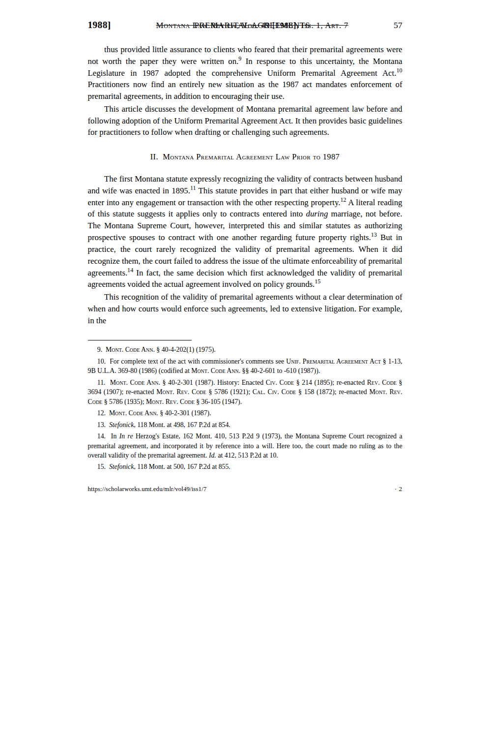1988] Montana Law Review, Vol. 49 [1988], Iss. 1, Art. 7 PREMARITAL AGREEMENTS 57
thus provided little assurance to clients who feared that their premarital agreements were not worth the paper they were written on.9 In response to this uncertainty, the Montana Legislature in 1987 adopted the comprehensive Uniform Premarital Agreement Act.10 Practitioners now find an entirely new situation as the 1987 act mandates enforcement of premarital agreements, in addition to encouraging their use.
This article discusses the development of Montana premarital agreement law before and following adoption of the Uniform Premarital Agreement Act. It then provides basic guidelines for practitioners to follow when drafting or challenging such agreements.
II. Montana Premarital Agreement Law Prior to 1987
The first Montana statute expressly recognizing the validity of contracts between husband and wife was enacted in 1895.11 This statute provides in part that either husband or wife may enter into any engagement or transaction with the other respecting property.12 A literal reading of this statute suggests it applies only to contracts entered into during marriage, not before. The Montana Supreme Court, however, interpreted this and similar statutes as authorizing prospective spouses to contract with one another regarding future property rights.13 But in practice, the court rarely recognized the validity of premarital agreements. When it did recognize them, the court failed to address the issue of the ultimate enforceability of premarital agreements.14 In fact, the same decision which first acknowledged the validity of premarital agreements voided the actual agreement involved on policy grounds.15
This recognition of the validity of premarital agreements without a clear determination of when and how courts would enforce such agreements, led to extensive litigation. For example, in the
9. Mont. Code Ann. § 40-4-202(1) (1975).
10. For complete text of the act with commissioner's comments see Unif. Premarital Agreement Act § 1-13, 9B U.L.A. 369-80 (1986) (codified at Mont. Code Ann. §§ 40-2-601 to -610 (1987)).
11. Mont. Code Ann. § 40-2-301 (1987). History: Enacted Civ. Code § 214 (1895); re-enacted Rev. Code § 3694 (1907); re-enacted Mont. Rev. Code § 5786 (1921); Cal. Civ. Code § 158 (1872); re-enacted Mont. Rev. Code § 5786 (1935); Mont. Rev. Code § 36-105 (1947).
12. Mont. Code Ann. § 40-2-301 (1987).
13. Stefonick, 118 Mont. at 498, 167 P.2d at 854.
14. In In re Herzog's Estate, 162 Mont. 410, 513 P.2d 9 (1973), the Montana Supreme Court recognized a premarital agreement, and incorporated it by reference into a will. Here too, the court made no ruling as to the overall validity of the premarital agreement. Id. at 412, 513 P.2d at 10.
15. Stefonick, 118 Mont. at 500, 167 P.2d at 855.
https://scholarworks.umt.edu/mlr/vol49/iss1/7 · 2